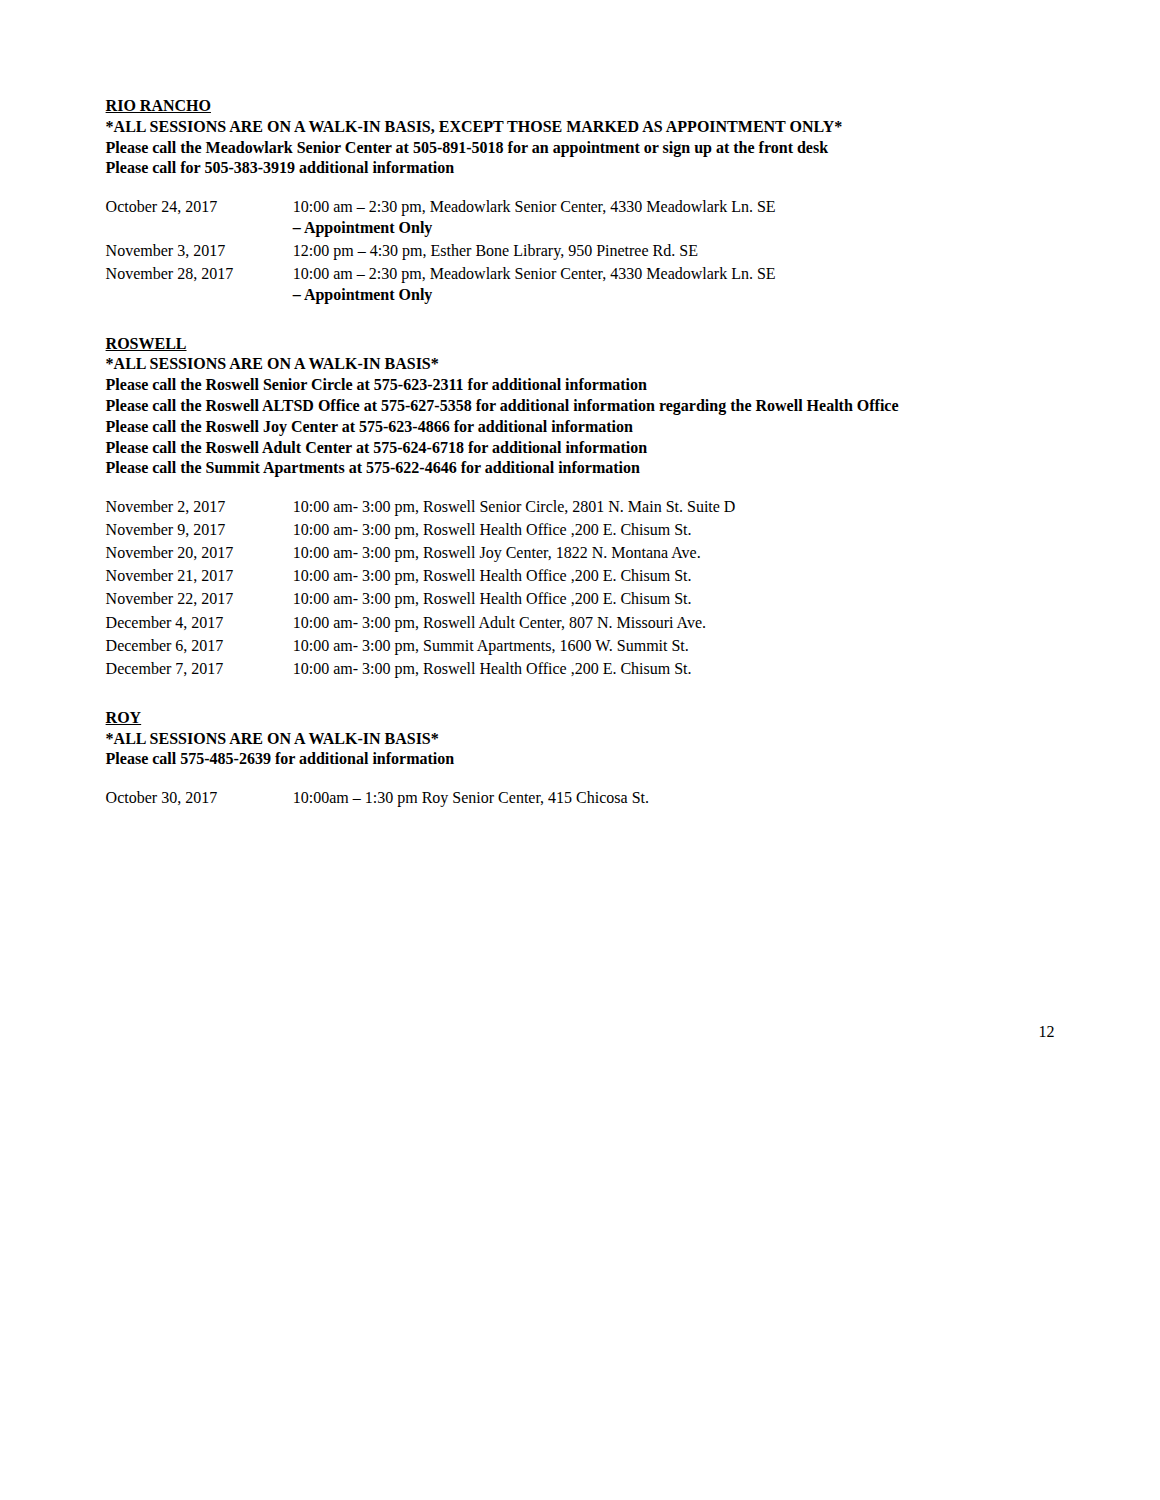RIO RANCHO
*ALL SESSIONS ARE ON A WALK-IN BASIS, EXCEPT THOSE MARKED AS APPOINTMENT ONLY*
Please call the Meadowlark Senior Center at 505-891-5018 for an appointment or sign up at the front desk
Please call for 505-383-3919 additional information
| October 24, 2017 | 10:00 am – 2:30 pm, Meadowlark Senior Center, 4330 Meadowlark Ln. SE – Appointment Only |
| November 3, 2017 | 12:00 pm – 4:30 pm, Esther Bone Library, 950 Pinetree Rd. SE |
| November 28, 2017 | 10:00 am – 2:30 pm, Meadowlark Senior Center, 4330 Meadowlark Ln. SE – Appointment Only |
ROSWELL
*ALL SESSIONS ARE ON A WALK-IN BASIS*
Please call the Roswell Senior Circle at 575-623-2311 for additional information
Please call the Roswell ALTSD Office at 575-627-5358 for additional information regarding the Rowell Health Office
Please call the Roswell Joy Center at 575-623-4866 for additional information
Please call the Roswell Adult Center at 575-624-6718 for additional information
Please call the Summit Apartments at 575-622-4646 for additional information
| November 2, 2017 | 10:00 am- 3:00 pm, Roswell Senior Circle, 2801 N. Main St. Suite D |
| November 9, 2017 | 10:00 am- 3:00 pm, Roswell Health Office ,200 E. Chisum St. |
| November 20, 2017 | 10:00 am- 3:00 pm, Roswell Joy Center, 1822 N. Montana Ave. |
| November 21, 2017 | 10:00 am- 3:00 pm, Roswell Health Office ,200 E. Chisum St. |
| November 22, 2017 | 10:00 am- 3:00 pm, Roswell Health Office ,200 E. Chisum St. |
| December 4, 2017 | 10:00 am- 3:00 pm, Roswell Adult Center, 807 N. Missouri Ave. |
| December 6, 2017 | 10:00 am- 3:00 pm, Summit Apartments, 1600 W. Summit St. |
| December 7, 2017 | 10:00 am- 3:00 pm, Roswell Health Office ,200 E. Chisum St. |
ROY
*ALL SESSIONS ARE ON A WALK-IN BASIS*
Please call 575-485-2639 for additional information
| October 30, 2017 | 10:00am – 1:30 pm Roy Senior Center, 415 Chicosa St. |
12